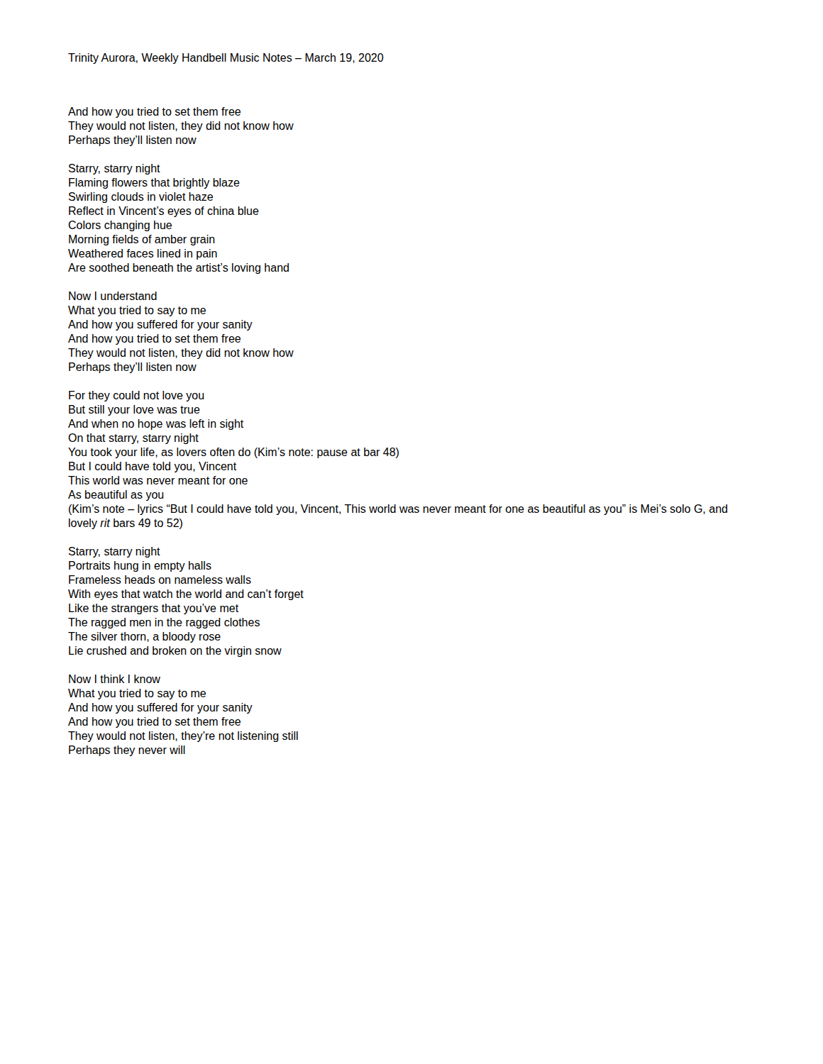Trinity Aurora, Weekly Handbell Music Notes – March 19, 2020
And how you tried to set them free
They would not listen, they did not know how
Perhaps they’ll listen now
Starry, starry night
Flaming flowers that brightly blaze
Swirling clouds in violet haze
Reflect in Vincent’s eyes of china blue
Colors changing hue
Morning fields of amber grain
Weathered faces lined in pain
Are soothed beneath the artist’s loving hand
Now I understand
What you tried to say to me
And how you suffered for your sanity
And how you tried to set them free
They would not listen, they did not know how
Perhaps they’ll listen now
For they could not love you
But still your love was true
And when no hope was left in sight
On that starry, starry night
You took your life, as lovers often do (Kim’s note: pause at bar 48)
But I could have told you, Vincent
This world was never meant for one
As beautiful as you
(Kim’s note – lyrics “But I could have told you, Vincent, This world was never meant for one as beautiful as you” is Mei’s solo G, and lovely rit bars 49 to 52)
Starry, starry night
Portraits hung in empty halls
Frameless heads on nameless walls
With eyes that watch the world and can’t forget
Like the strangers that you’ve met
The ragged men in the ragged clothes
The silver thorn, a bloody rose
Lie crushed and broken on the virgin snow
Now I think I know
What you tried to say to me
And how you suffered for your sanity
And how you tried to set them free
They would not listen, they’re not listening still
Perhaps they never will